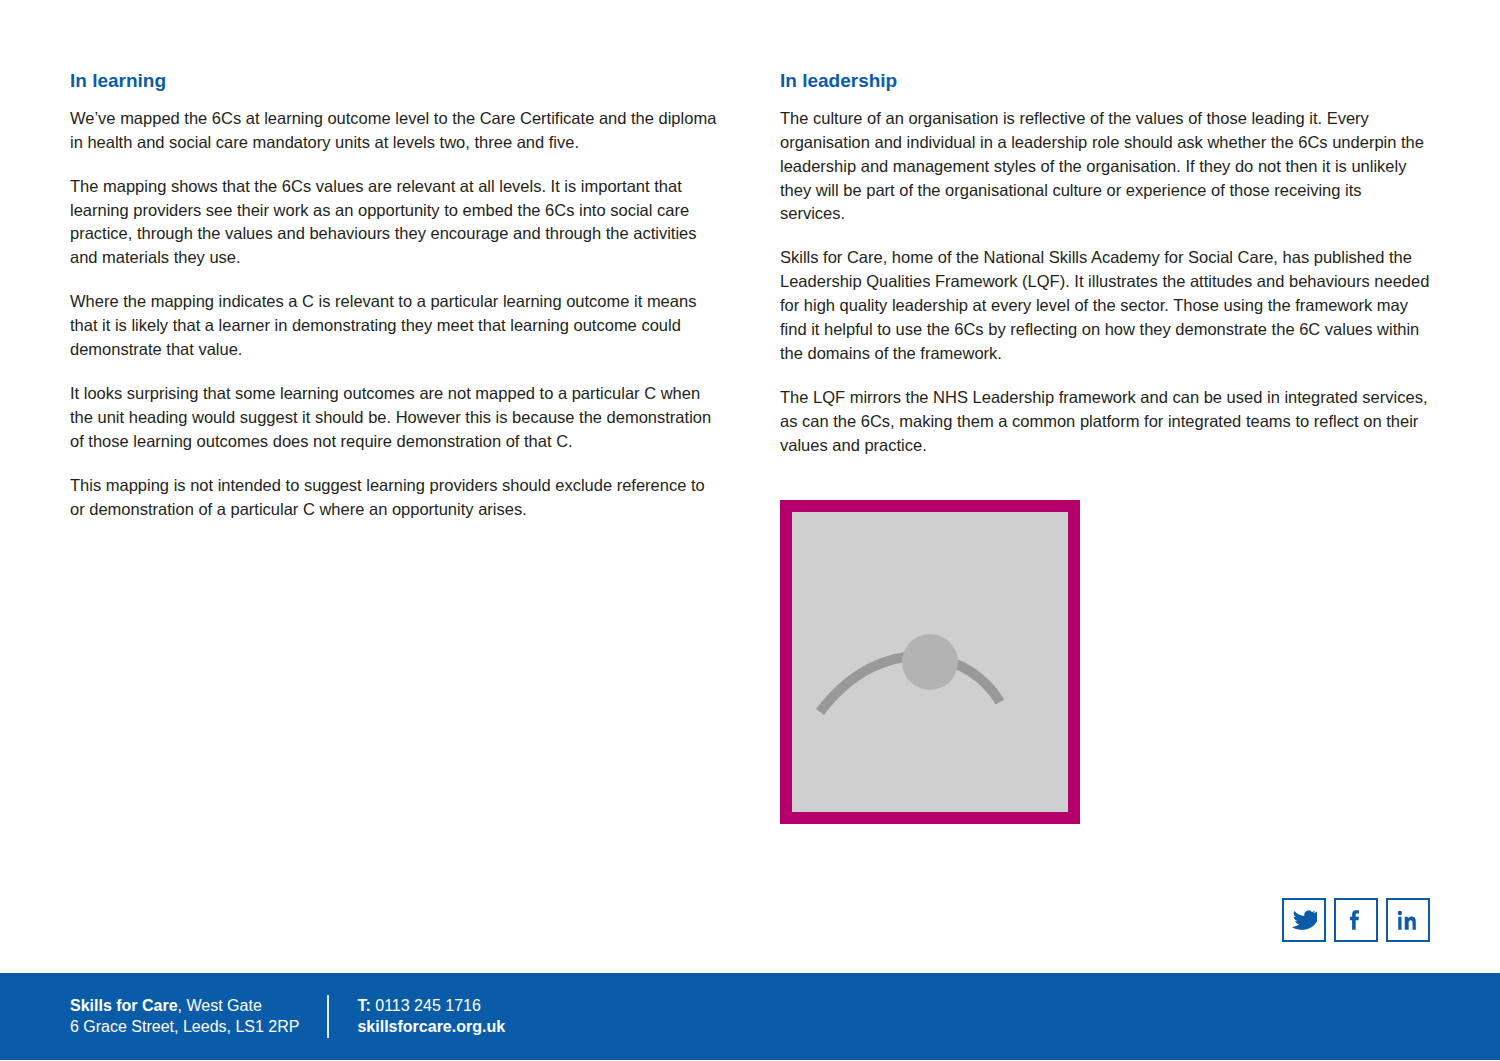In learning
We’ve mapped the 6Cs at learning outcome level to the Care Certificate and the diploma in health and social care mandatory units at levels two, three and five.
The mapping shows that the 6Cs values are relevant at all levels. It is important that learning providers see their work as an opportunity to embed the 6Cs into social care practice, through the values and behaviours they encourage and through the activities and materials they use.
Where the mapping indicates a C is relevant to a particular learning outcome it means that it is likely that a learner in demonstrating they meet that learning outcome could demonstrate that value.
It looks surprising that some learning outcomes are not mapped to a particular C when the unit heading would suggest it should be. However this is because the demonstration of those learning outcomes does not require demonstration of that C.
This mapping is not intended to suggest learning providers should exclude reference to or demonstration of a particular C where an opportunity arises.
In leadership
The culture of an organisation is reflective of the values of those leading it. Every organisation and individual in a leadership role should ask whether the 6Cs underpin the leadership and management styles of the organisation. If they do not then it is unlikely they will be part of the organisational culture or experience of those receiving its services.
Skills for Care, home of the National Skills Academy for Social Care, has published the Leadership Qualities Framework (LQF). It illustrates the attitudes and behaviours needed for high quality leadership at every level of the sector. Those using the framework may find it helpful to use the 6Cs by reflecting on how they demonstrate the 6C values within the domains of the framework.
The LQF mirrors the NHS Leadership framework and can be used in integrated services, as can the 6Cs, making them a common platform for integrated teams to reflect on their values and practice.
Skills for Care, West Gate
6 Grace Street, Leeds, LS1 2RP
T: 0113 245 1716
skillsforcare.org.uk